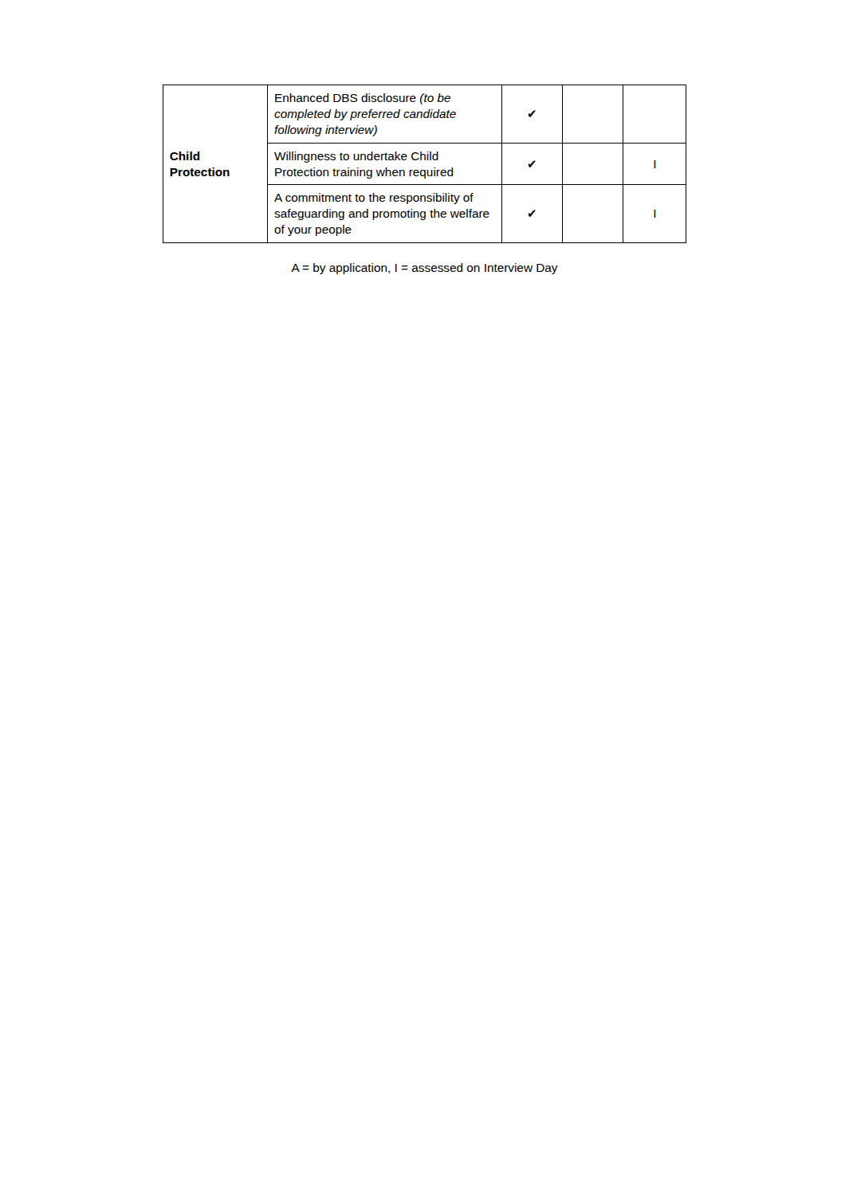| Child Protection | Enhanced DBS disclosure (to be completed by preferred candidate following interview) | ✔ | | |
| Willingness to undertake Child Protection training when required | ✔ | | I |
| A commitment to the responsibility of safeguarding and promoting the welfare of your people | ✔ | | I |
A = by application, I = assessed on Interview Day